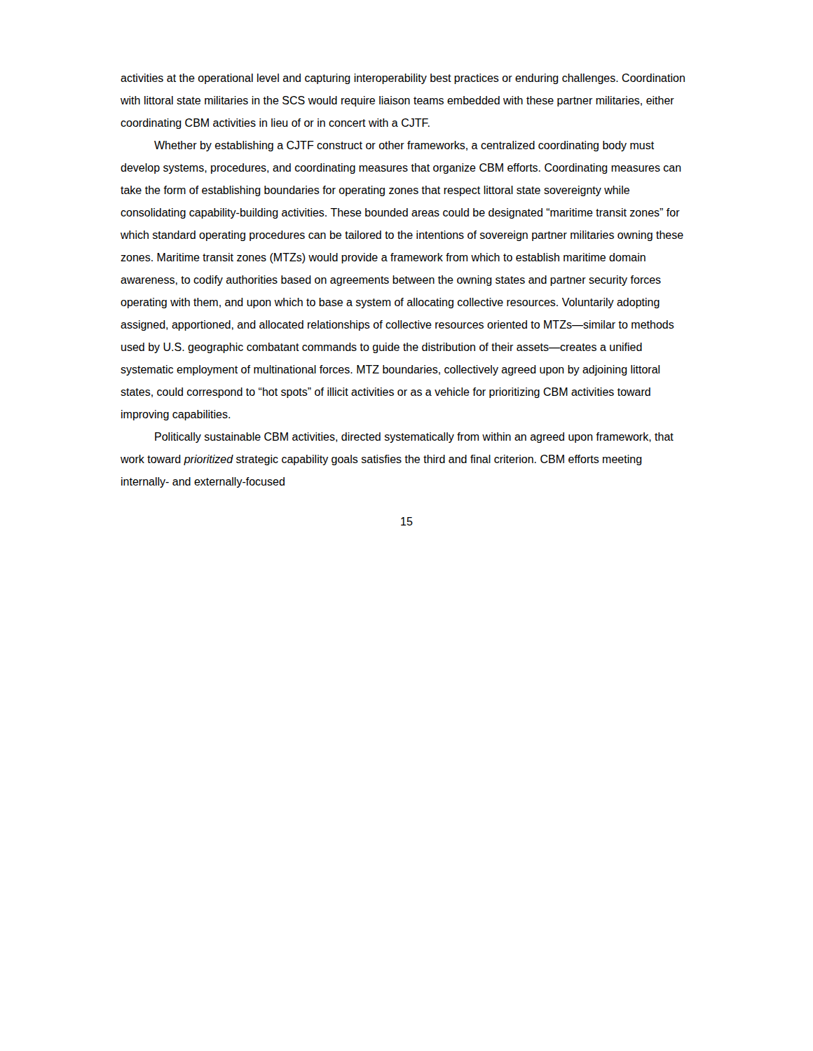activities at the operational level and capturing interoperability best practices or enduring challenges. Coordination with littoral state militaries in the SCS would require liaison teams embedded with these partner militaries, either coordinating CBM activities in lieu of or in concert with a CJTF.
Whether by establishing a CJTF construct or other frameworks, a centralized coordinating body must develop systems, procedures, and coordinating measures that organize CBM efforts. Coordinating measures can take the form of establishing boundaries for operating zones that respect littoral state sovereignty while consolidating capability-building activities. These bounded areas could be designated “maritime transit zones” for which standard operating procedures can be tailored to the intentions of sovereign partner militaries owning these zones. Maritime transit zones (MTZs) would provide a framework from which to establish maritime domain awareness, to codify authorities based on agreements between the owning states and partner security forces operating with them, and upon which to base a system of allocating collective resources. Voluntarily adopting assigned, apportioned, and allocated relationships of collective resources oriented to MTZs—similar to methods used by U.S. geographic combatant commands to guide the distribution of their assets—creates a unified systematic employment of multinational forces. MTZ boundaries, collectively agreed upon by adjoining littoral states, could correspond to “hot spots” of illicit activities or as a vehicle for prioritizing CBM activities toward improving capabilities.
Politically sustainable CBM activities, directed systematically from within an agreed upon framework, that work toward prioritized strategic capability goals satisfies the third and final criterion. CBM efforts meeting internally- and externally-focused
15